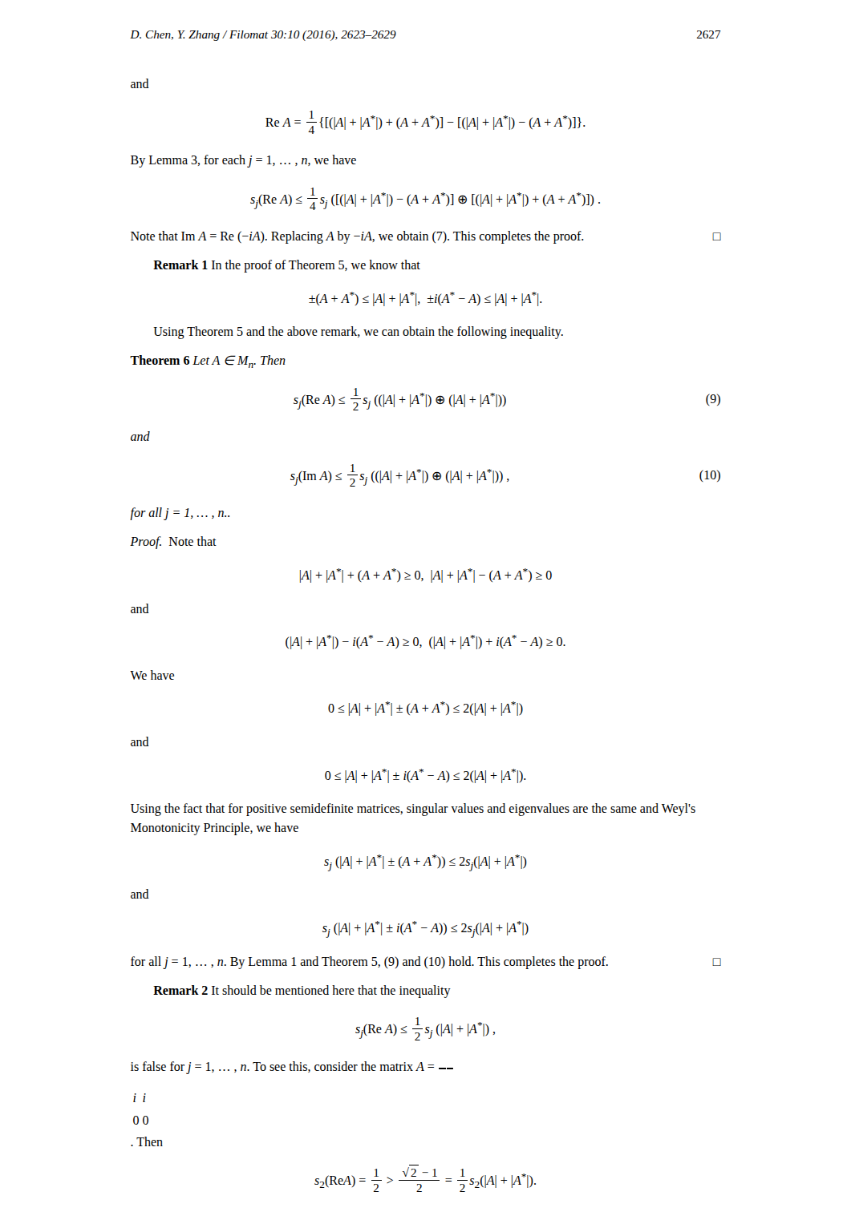D. Chen, Y. Zhang / Filomat 30:10 (2016), 2623–2629 2627
and
Re A = 14{[(|A| + |A*|) + (A + A*)] − [(|A| + |A*|) − (A + A*)]}.
By Lemma 3, for each j = 1, … , n, we have
sj(Re A) ≤ 14 sj ([(|A| + |A*|) − (A + A*)] ⊕ [(|A| + |A*|) + (A + A*)]) .
Note that Im A = Re (−iA). Replacing A by −iA, we obtain (7). This completes the proof. □
Remark 1 In the proof of Theorem 5, we know that
±(A + A*) ≤ |A| + |A*|, ±i(A* − A) ≤ |A| + |A*|.
Using Theorem 5 and the above remark, we can obtain the following inequality.
Theorem 6 Let A ∈ Mn. Then
sj(Re A) ≤ 12 sj ((|A| + |A*|) ⊕ (|A| + |A*|)) (9)
and
sj(Im A) ≤ 12 sj ((|A| + |A*|) ⊕ (|A| + |A*|)) , (10)
for all j = 1, … , n..
Proof. Note that
|A| + |A*| + (A + A*) ≥ 0, |A| + |A*| − (A + A*) ≥ 0
and
(|A| + |A*|) − i(A* − A) ≥ 0, (|A| + |A*|) + i(A* − A) ≥ 0.
We have
0 ≤ |A| + |A*| ± (A + A*) ≤ 2(|A| + |A*|)
and
0 ≤ |A| + |A*| ± i(A* − A) ≤ 2(|A| + |A*|).
Using the fact that for positive semidefinite matrices, singular values and eigenvalues are the same and Weyl's Monotonicity Principle, we have
sj (|A| + |A*| ± (A + A*)) ≤ 2sj(|A| + |A*|)
and
sj (|A| + |A*| ± i(A* − A)) ≤ 2sj(|A| + |A*|)
for all j = 1, … , n. By Lemma 1 and Theorem 5, (9) and (10) hold. This completes the proof. □
Remark 2 It should be mentioned here that the inequality
sj(Re A) ≤ 12 sj (|A| + |A*|) ,
is false for j = 1, … , n. To see this, consider the matrix A =
| i | i |
| 0 | 0 |
. Then
s2(ReA) = 12 > √2 − 12 = 12 s2(|A| + |A*|).